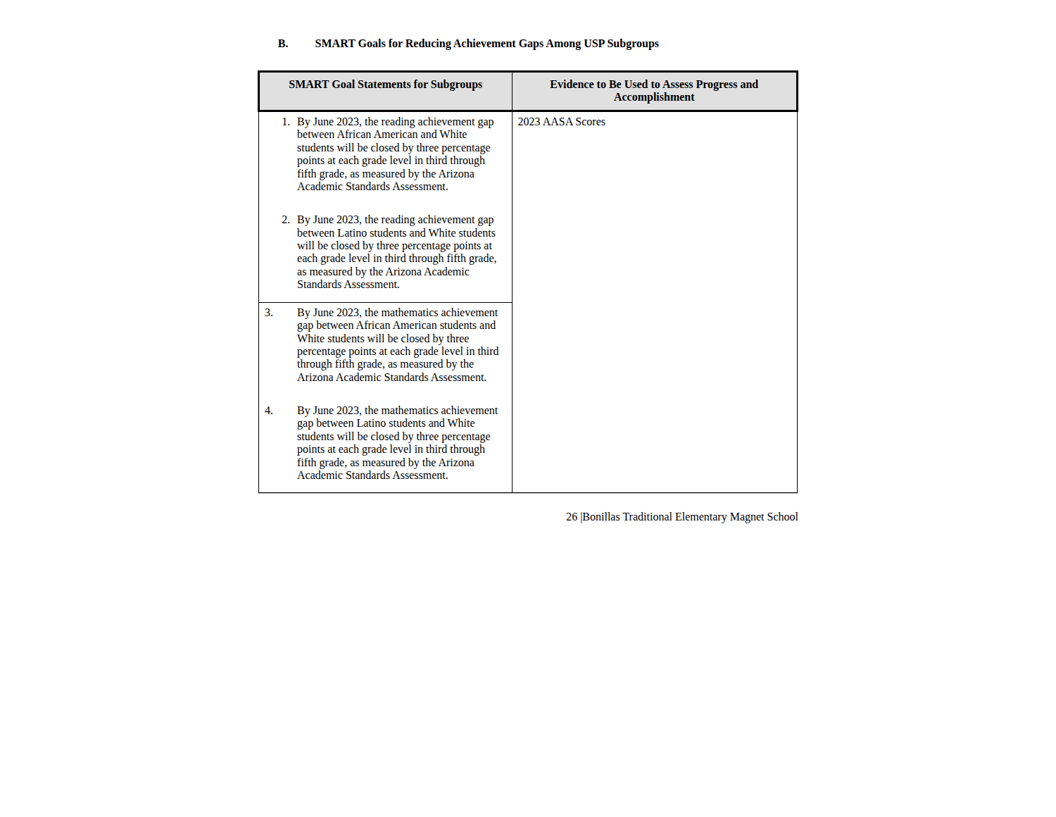B. SMART Goals for Reducing Achievement Gaps Among USP Subgroups
| SMART Goal Statements for Subgroups | Evidence to Be Used to Assess Progress and Accomplishment |
| --- | --- |
| By June 2023, the reading achievement gap between African American and White students will be closed by three percentage points at each grade level in third through fifth grade, as measured by the Arizona Academic Standards Assessment. By June 2023, the reading achievement gap between Latino students and White students will be closed by three percentage points at each grade level in third through fifth grade, as measured by the Arizona Academic Standards Assessment. | 2023 AASA Scores |
| By June 2023, the mathematics achievement gap between African American students and White students will be closed by three percentage points at each grade level in third through fifth grade, as measured by the Arizona Academic Standards Assessment. By June 2023, the mathematics achievement gap between Latino students and White students will be closed by three percentage points at each grade level in third through fifth grade, as measured by the Arizona Academic Standards Assessment. |
26 |Bonillas Traditional Elementary Magnet School